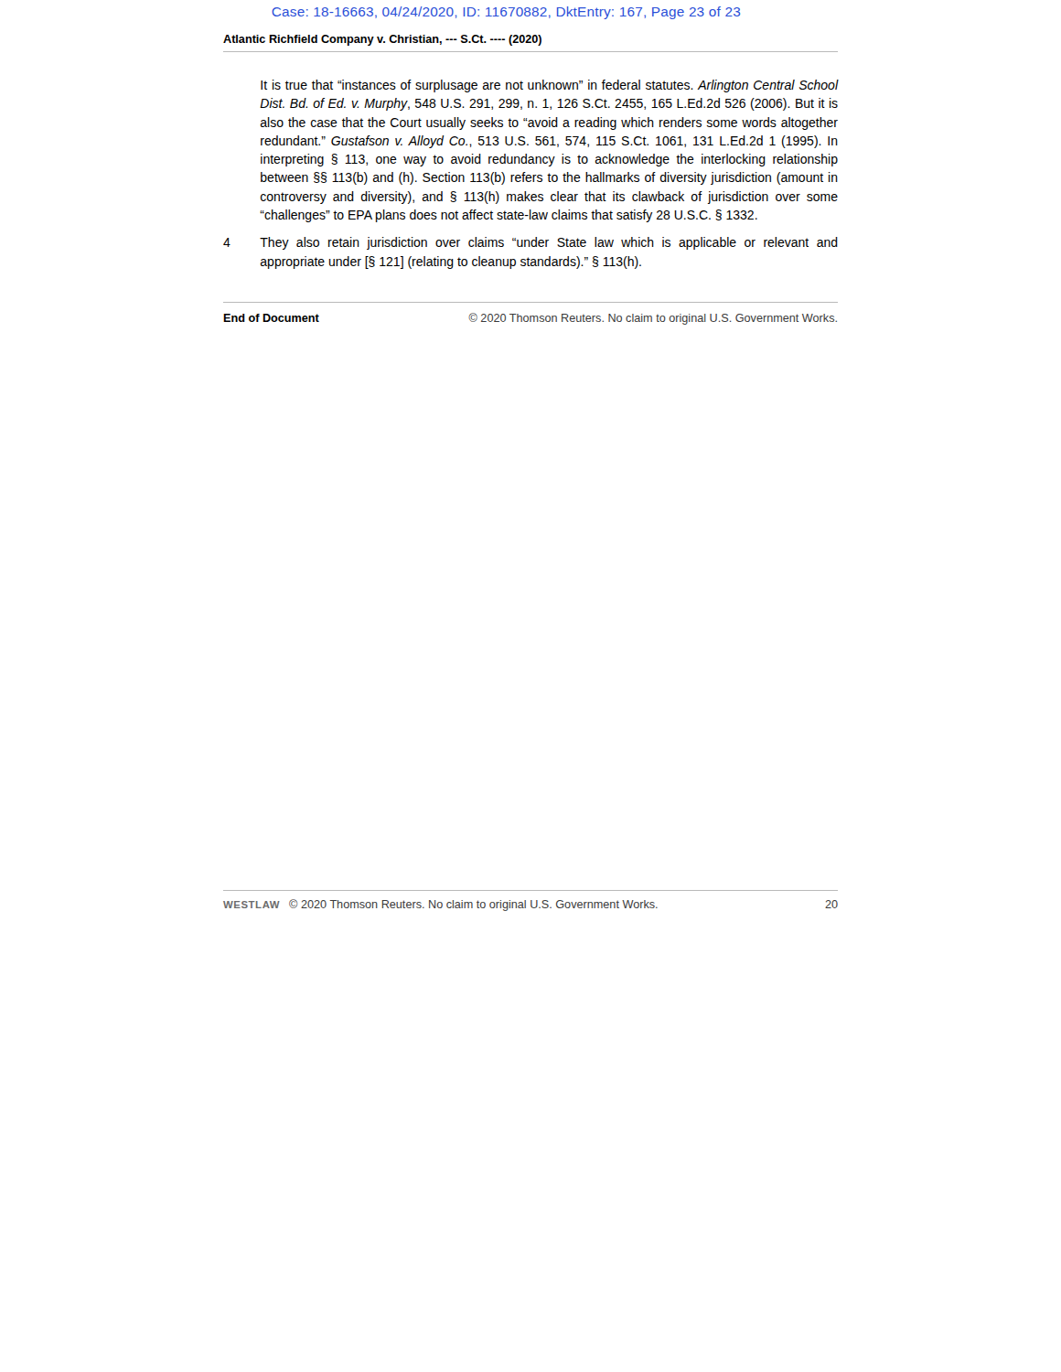Case: 18-16663, 04/24/2020, ID: 11670882, DktEntry: 167, Page 23 of 23
Atlantic Richfield Company v. Christian, --- S.Ct. ---- (2020)
It is true that “instances of surplusage are not unknown” in federal statutes. Arlington Central School Dist. Bd. of Ed. v. Murphy, 548 U.S. 291, 299, n. 1, 126 S.Ct. 2455, 165 L.Ed.2d 526 (2006). But it is also the case that the Court usually seeks to “avoid a reading which renders some words altogether redundant.” Gustafson v. Alloyd Co., 513 U.S. 561, 574, 115 S.Ct. 1061, 131 L.Ed.2d 1 (1995). In interpreting § 113, one way to avoid redundancy is to acknowledge the interlocking relationship between §§ 113(b) and (h). Section 113(b) refers to the hallmarks of diversity jurisdiction (amount in controversy and diversity), and § 113(h) makes clear that its clawback of jurisdiction over some “challenges” to EPA plans does not affect state-law claims that satisfy 28 U.S.C. § 1332.
4
They also retain jurisdiction over claims “under State law which is applicable or relevant and appropriate under [§ 121] (relating to cleanup standards).” § 113(h).
End of Document
© 2020 Thomson Reuters. No claim to original U.S. Government Works.
WESTLAW © 2020 Thomson Reuters. No claim to original U.S. Government Works.
20